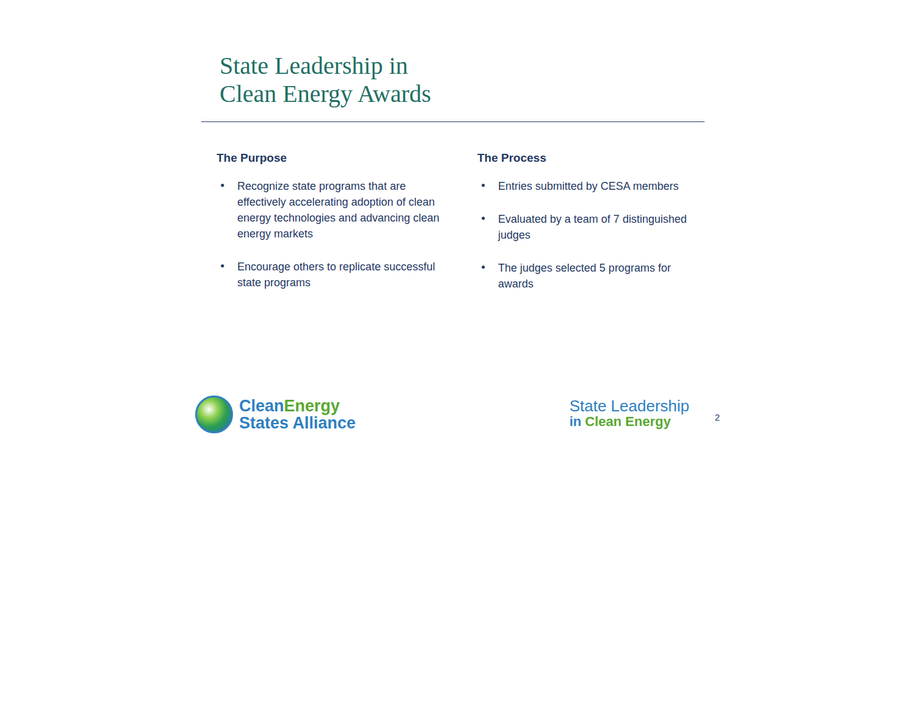State Leadership in
Clean Energy Awards
The Purpose
Recognize state programs that are effectively accelerating adoption of clean energy technologies and advancing clean energy markets
Encourage others to replicate successful state programs
The Process
Entries submitted by CESA members
Evaluated by a team of 7 distinguished judges
The judges selected 5 programs for awards
CleanEnergy
States Alliance
State Leadership
in Clean Energy
2